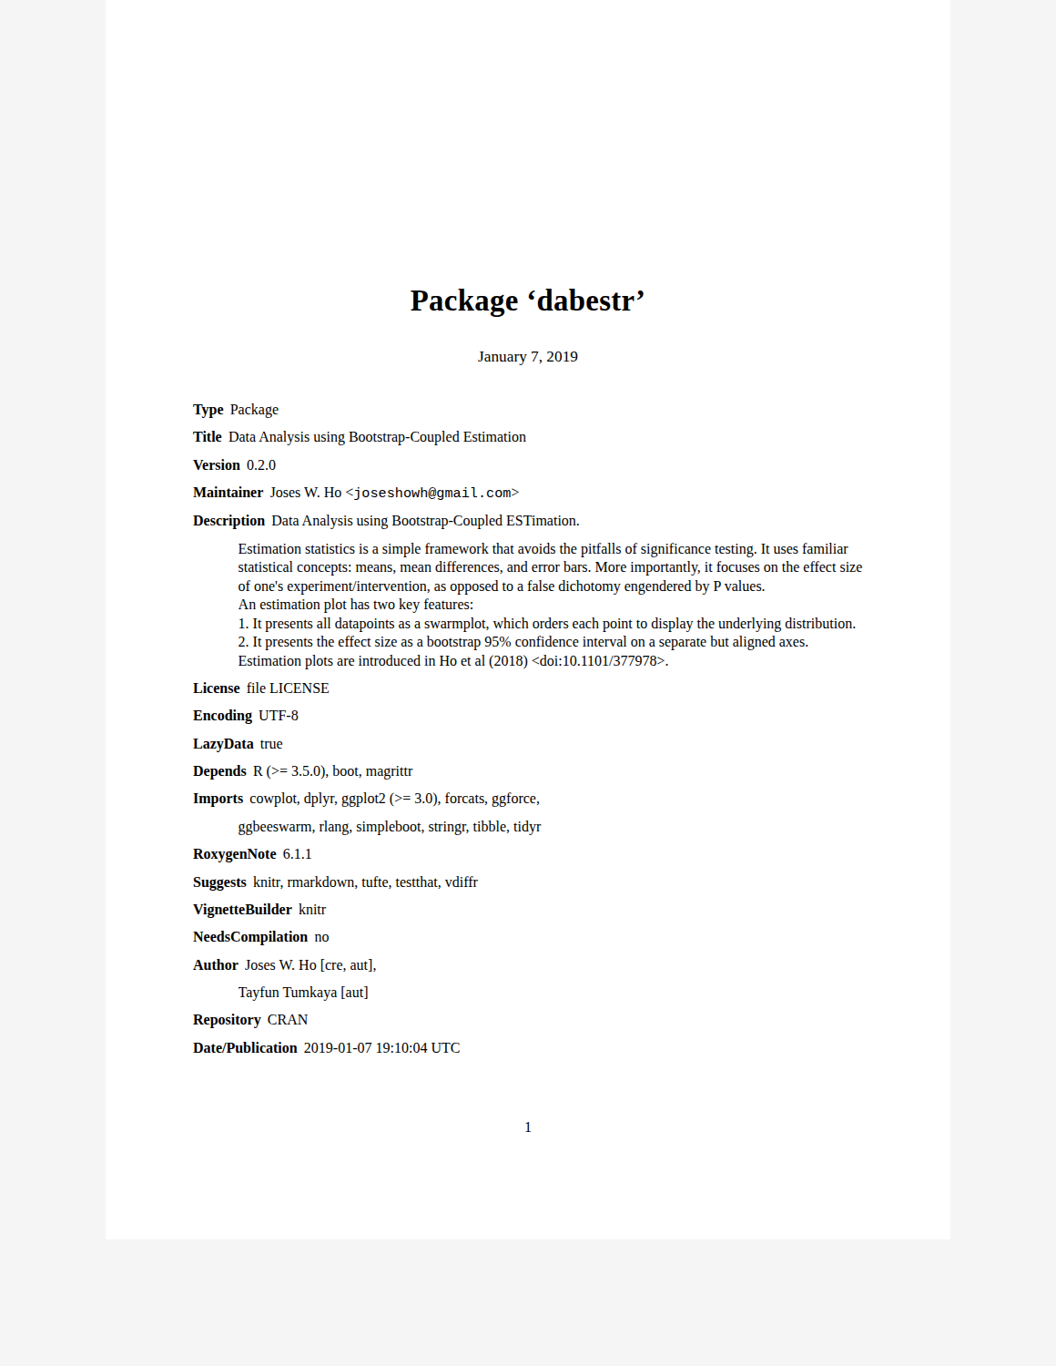Package ‘dabestr’
January 7, 2019
Type
Package
Title
Data Analysis using Bootstrap-Coupled Estimation
Version
0.2.0
Maintainer
Joses W. Ho <joseshowh@gmail.com>
Description
Data Analysis using Bootstrap-Coupled ESTimation.
Estimation statistics is a simple framework that avoids the pitfalls of significance testing. It uses familiar statistical concepts: means, mean differences, and error bars. More importantly, it focuses on the effect size of one's experiment/intervention, as opposed to a false dichotomy engendered by P values.
An estimation plot has two key features:
1. It presents all datapoints as a swarmplot, which orders each point to display the underlying distribution.
2. It presents the effect size as a bootstrap 95% confidence interval on a separate but aligned axes.
Estimation plots are introduced in Ho et al (2018) <doi:10.1101/377978>.
License
file LICENSE
Encoding
UTF-8
LazyData
true
Depends
R (>= 3.5.0), boot, magrittr
Imports
cowplot, dplyr, ggplot2 (>= 3.0), forcats, ggforce,
ggbeeswarm, rlang, simpleboot, stringr, tibble, tidyr
RoxygenNote
6.1.1
Suggests
knitr, rmarkdown, tufte, testthat, vdiffr
VignetteBuilder
knitr
NeedsCompilation
no
Author
Joses W. Ho [cre, aut],
Tayfun Tumkaya [aut]
Repository
CRAN
Date/Publication
2019-01-07 19:10:04 UTC
1